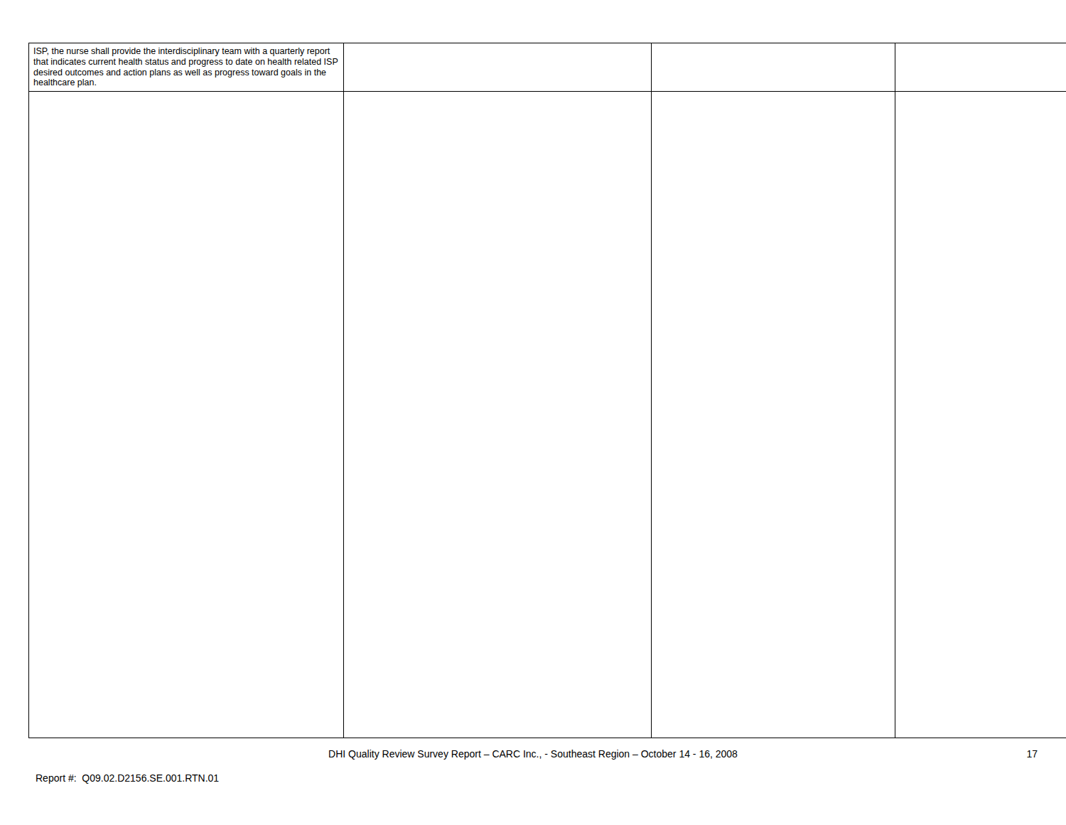| ISP, the nurse shall provide the interdisciplinary team with a quarterly report that indicates current health status and progress to date on health related ISP desired outcomes and action plans as well as progress toward goals in the healthcare plan. | | | |
DHI Quality Review Survey Report – CARC Inc., - Southeast Region – October 14 - 16, 2008
17
Report #: Q09.02.D2156.SE.001.RTN.01